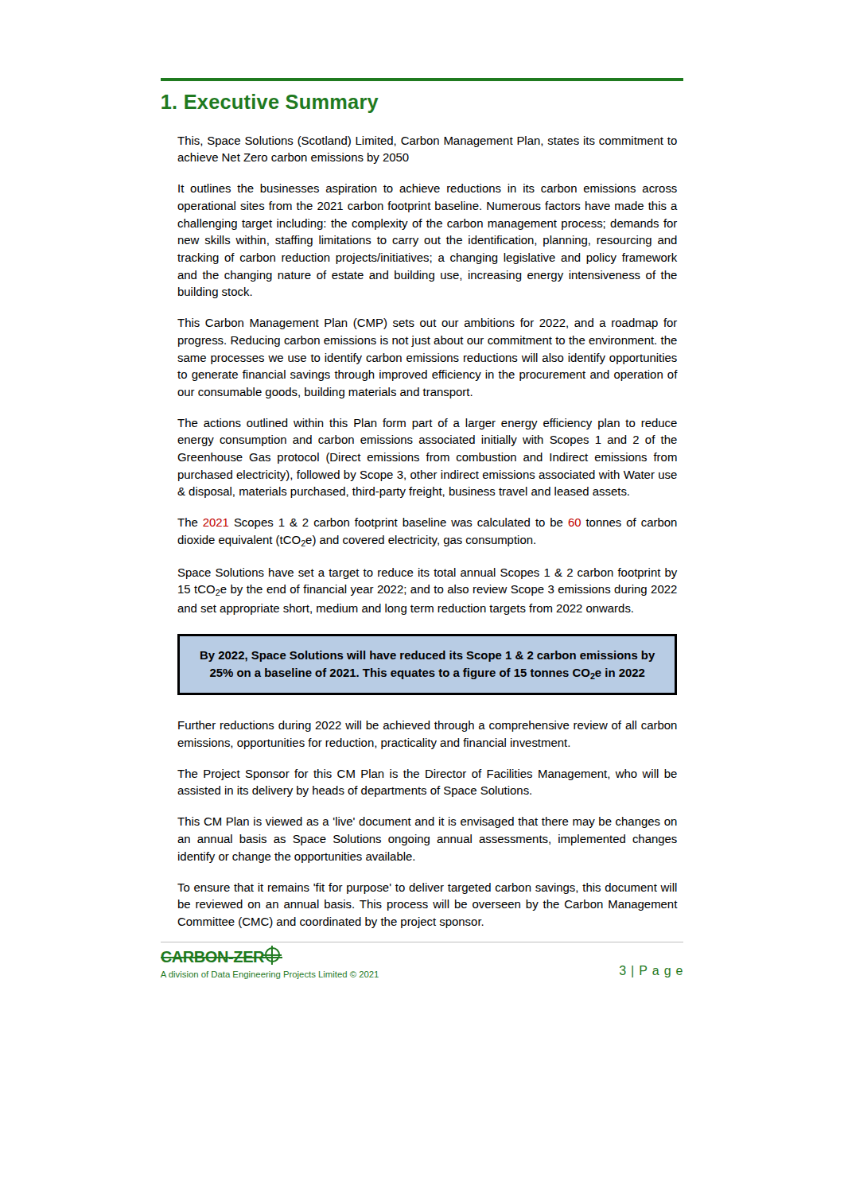1. Executive Summary
This, Space Solutions (Scotland) Limited, Carbon Management Plan, states its commitment to achieve Net Zero carbon emissions by 2050
It outlines the businesses aspiration to achieve reductions in its carbon emissions across operational sites from the 2021 carbon footprint baseline. Numerous factors have made this a challenging target including: the complexity of the carbon management process; demands for new skills within, staffing limitations to carry out the identification, planning, resourcing and tracking of carbon reduction projects/initiatives; a changing legislative and policy framework and the changing nature of estate and building use, increasing energy intensiveness of the building stock.
This Carbon Management Plan (CMP) sets out our ambitions for 2022, and a roadmap for progress. Reducing carbon emissions is not just about our commitment to the environment. the same processes we use to identify carbon emissions reductions will also identify opportunities to generate financial savings through improved efficiency in the procurement and operation of our consumable goods, building materials and transport.
The actions outlined within this Plan form part of a larger energy efficiency plan to reduce energy consumption and carbon emissions associated initially with Scopes 1 and 2 of the Greenhouse Gas protocol (Direct emissions from combustion and Indirect emissions from purchased electricity), followed by Scope 3, other indirect emissions associated with Water use & disposal, materials purchased, third-party freight, business travel and leased assets.
The 2021 Scopes 1 & 2 carbon footprint baseline was calculated to be 60 tonnes of carbon dioxide equivalent (tCO2e) and covered electricity, gas consumption.
Space Solutions have set a target to reduce its total annual Scopes 1 & 2 carbon footprint by 15 tCO2e by the end of financial year 2022; and to also review Scope 3 emissions during 2022 and set appropriate short, medium and long term reduction targets from 2022 onwards.
By 2022, Space Solutions will have reduced its Scope 1 & 2 carbon emissions by 25% on a baseline of 2021. This equates to a figure of 15 tonnes CO2e in 2022
Further reductions during 2022 will be achieved through a comprehensive review of all carbon emissions, opportunities for reduction, practicality and financial investment.
The Project Sponsor for this CM Plan is the Director of Facilities Management, who will be assisted in its delivery by heads of departments of Space Solutions.
This CM Plan is viewed as a 'live' document and it is envisaged that there may be changes on an annual basis as Space Solutions ongoing annual assessments, implemented changes identify or change the opportunities available.
To ensure that it remains 'fit for purpose' to deliver targeted carbon savings, this document will be reviewed on an annual basis. This process will be overseen by the Carbon Management Committee (CMC) and coordinated by the project sponsor.
CARBON-ZER
A division of Data Engineering Projects Limited © 2021
3 | P a g e